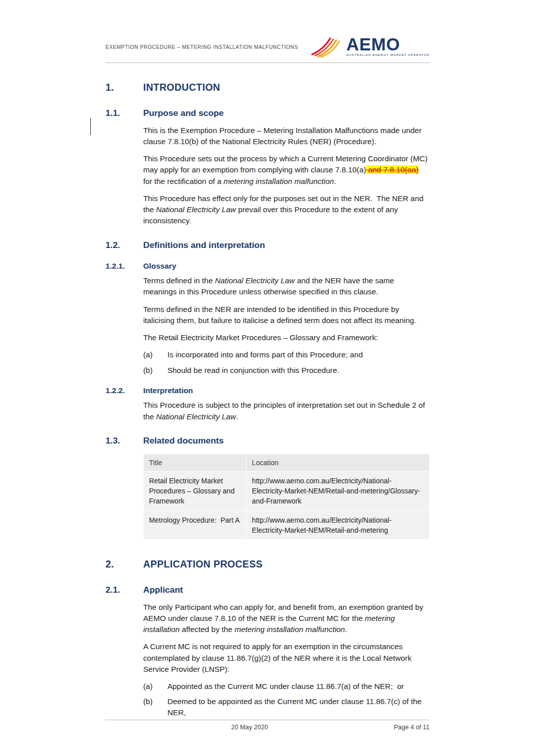Exemption Procedure – Metering Installation Malfunctions
AEMO
Australian Energy Market Operator
1. INTRODUCTION
1.1. Purpose and scope
This is the Exemption Procedure – Metering Installation Malfunctions made under clause 7.8.10(b) of the National Electricity Rules (NER) (Procedure).
This Procedure sets out the process by which a Current Metering Coordinator (MC) may apply for an exemption from complying with clause 7.8.10(a) and 7.8.10(aa) for the rectification of a metering installation malfunction.
This Procedure has effect only for the purposes set out in the NER. The NER and the National Electricity Law prevail over this Procedure to the extent of any inconsistency.
1.2. Definitions and interpretation
1.2.1. Glossary
Terms defined in the National Electricity Law and the NER have the same meanings in this Procedure unless otherwise specified in this clause.
Terms defined in the NER are intended to be identified in this Procedure by italicising them, but failure to italicise a defined term does not affect its meaning.
The Retail Electricity Market Procedures – Glossary and Framework:
(a) Is incorporated into and forms part of this Procedure; and
(b) Should be read in conjunction with this Procedure.
1.2.2. Interpretation
This Procedure is subject to the principles of interpretation set out in Schedule 2 of the National Electricity Law.
1.3. Related documents
| Title | Location |
| --- | --- |
| Retail Electricity Market Procedures – Glossary and Framework | http://www.aemo.com.au/Electricity/National-Electricity-Market-NEM/Retail-and-metering/Glossary-and-Framework |
| Metrology Procedure: Part A | http://www.aemo.com.au/Electricity/National-Electricity-Market-NEM/Retail-and-metering |
2. APPLICATION PROCESS
2.1. Applicant
The only Participant who can apply for, and benefit from, an exemption granted by AEMO under clause 7.8.10 of the NER is the Current MC for the metering installation affected by the metering installation malfunction.
A Current MC is not required to apply for an exemption in the circumstances contemplated by clause 11.86.7(g)(2) of the NER where it is the Local Network Service Provider (LNSP):
(a) Appointed as the Current MC under clause 11.86.7(a) of the NER; or
(b) Deemed to be appointed as the Current MC under clause 11.86.7(c) of the NER,
20 May 2020
Page 4 of 11